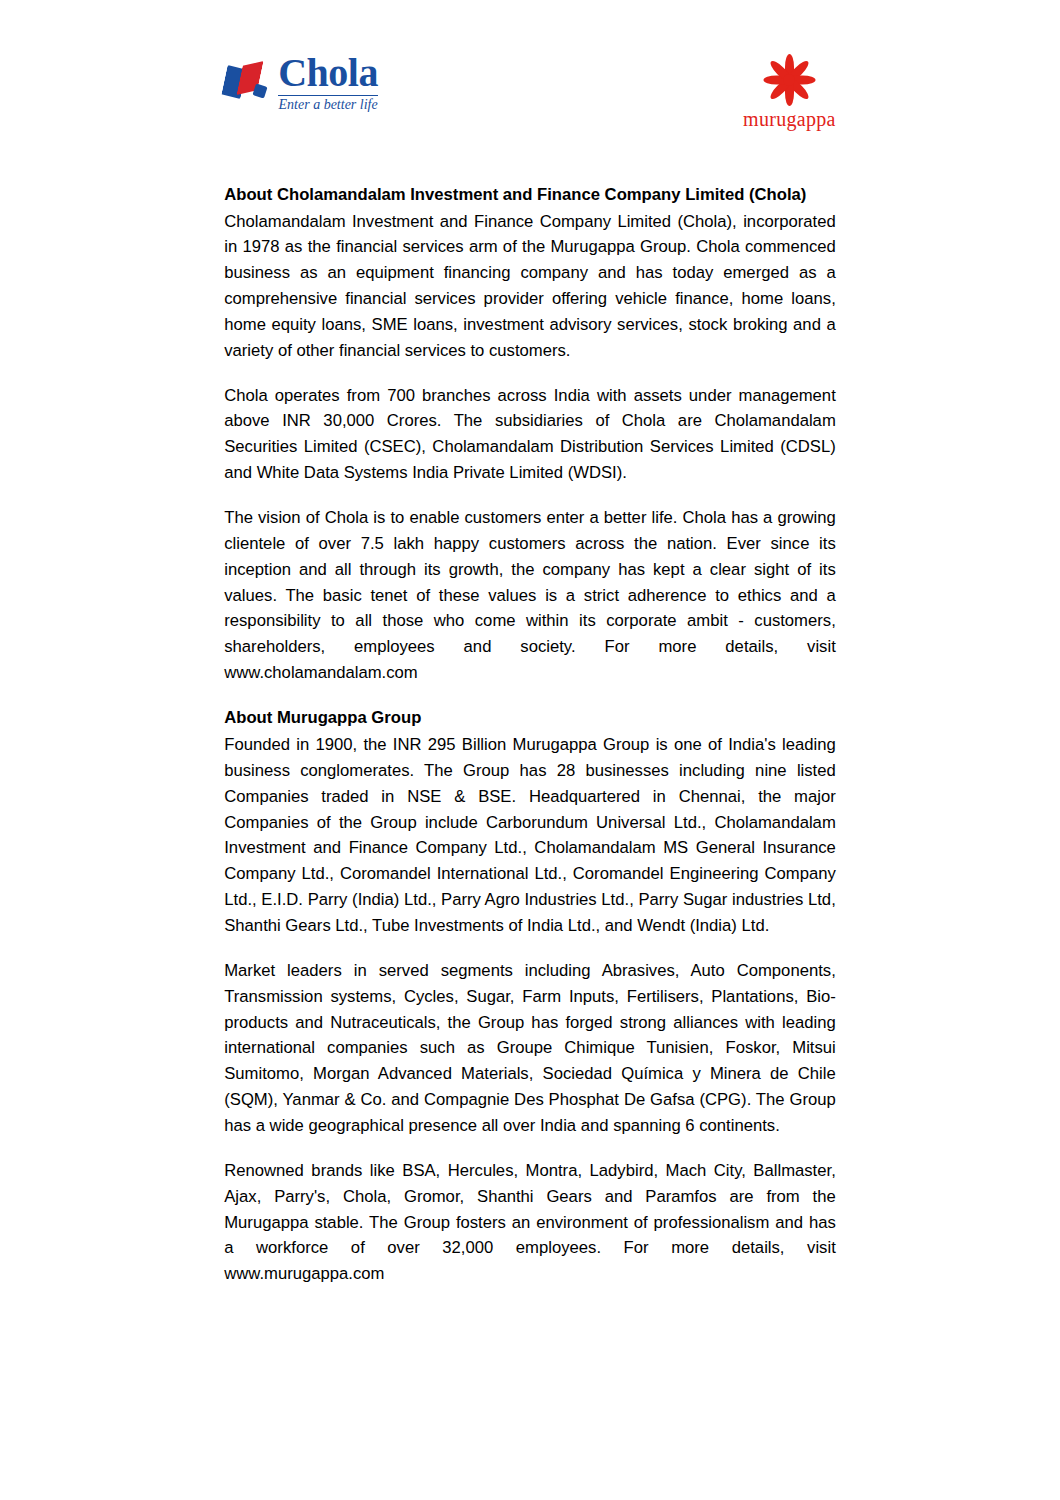Chola
Enter a better life
murugappa
About Cholamandalam Investment and Finance Company Limited (Chola)
Cholamandalam Investment and Finance Company Limited (Chola), incorporated in 1978 as the financial services arm of the Murugappa Group. Chola commenced business as an equipment financing company and has today emerged as a comprehensive financial services provider offering vehicle finance, home loans, home equity loans, SME loans, investment advisory services, stock broking and a variety of other financial services to customers.
Chola operates from 700 branches across India with assets under management above INR 30,000 Crores. The subsidiaries of Chola are Cholamandalam Securities Limited (CSEC), Cholamandalam Distribution Services Limited (CDSL) and White Data Systems India Private Limited (WDSI).
The vision of Chola is to enable customers enter a better life. Chola has a growing clientele of over 7.5 lakh happy customers across the nation. Ever since its inception and all through its growth, the company has kept a clear sight of its values. The basic tenet of these values is a strict adherence to ethics and a responsibility to all those who come within its corporate ambit - customers, shareholders, employees and society. For more details, visit www.cholamandalam.com
About Murugappa Group
Founded in 1900, the INR 295 Billion Murugappa Group is one of India's leading business conglomerates. The Group has 28 businesses including nine listed Companies traded in NSE & BSE. Headquartered in Chennai, the major Companies of the Group include Carborundum Universal Ltd., Cholamandalam Investment and Finance Company Ltd., Cholamandalam MS General Insurance Company Ltd., Coromandel International Ltd., Coromandel Engineering Company Ltd., E.I.D. Parry (India) Ltd., Parry Agro Industries Ltd., Parry Sugar industries Ltd, Shanthi Gears Ltd., Tube Investments of India Ltd., and Wendt (India) Ltd.
Market leaders in served segments including Abrasives, Auto Components, Transmission systems, Cycles, Sugar, Farm Inputs, Fertilisers, Plantations, Bio-products and Nutraceuticals, the Group has forged strong alliances with leading international companies such as Groupe Chimique Tunisien, Foskor, Mitsui Sumitomo, Morgan Advanced Materials, Sociedad Química y Minera de Chile (SQM), Yanmar & Co. and Compagnie Des Phosphat De Gafsa (CPG). The Group has a wide geographical presence all over India and spanning 6 continents.
Renowned brands like BSA, Hercules, Montra, Ladybird, Mach City, Ballmaster, Ajax, Parry's, Chola, Gromor, Shanthi Gears and Paramfos are from the Murugappa stable. The Group fosters an environment of professionalism and has a workforce of over 32,000 employees. For more details, visit www.murugappa.com